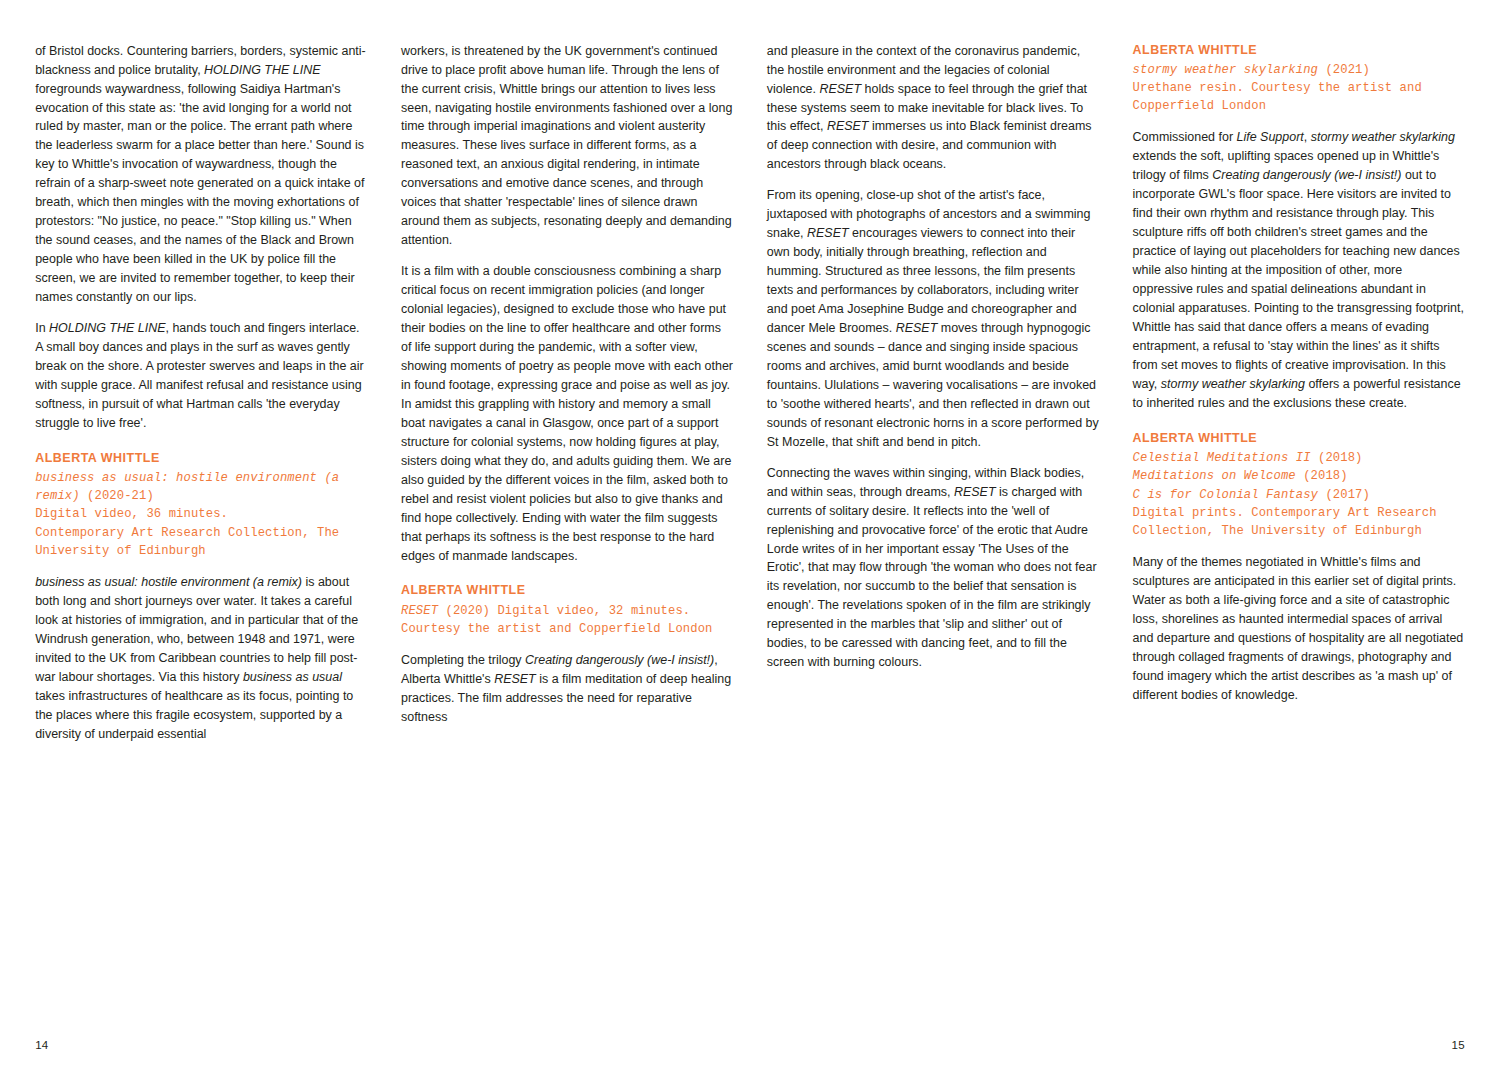of Bristol docks. Countering barriers, borders, systemic anti-blackness and police brutality, HOLDING THE LINE foregrounds waywardness, following Saidiya Hartman's evocation of this state as: 'the avid longing for a world not ruled by master, man or the police. The errant path where the leaderless swarm for a place better than here.' Sound is key to Whittle's invocation of waywardness, though the refrain of a sharp-sweet note generated on a quick intake of breath, which then mingles with the moving exhortations of protestors: "No justice, no peace." "Stop killing us." When the sound ceases, and the names of the Black and Brown people who have been killed in the UK by police fill the screen, we are invited to remember together, to keep their names constantly on our lips.
In HOLDING THE LINE, hands touch and fingers interlace. A small boy dances and plays in the surf as waves gently break on the shore. A protester swerves and leaps in the air with supple grace. All manifest refusal and resistance using softness, in pursuit of what Hartman calls 'the everyday struggle to live free'.
Alberta Whittle
business as usual: hostile environment (a remix) (2020-21)
Digital video, 36 minutes.
Contemporary Art Research Collection, The University of Edinburgh
business as usual: hostile environment (a remix) is about both long and short journeys over water. It takes a careful look at histories of immigration, and in particular that of the Windrush generation, who, between 1948 and 1971, were invited to the UK from Caribbean countries to help fill post-war labour shortages. Via this history business as usual takes infrastructures of healthcare as its focus, pointing to the places where this fragile ecosystem, supported by a diversity of underpaid essential
workers, is threatened by the UK government's continued drive to place profit above human life. Through the lens of the current crisis, Whittle brings our attention to lives less seen, navigating hostile environments fashioned over a long time through imperial imaginations and violent austerity measures. These lives surface in different forms, as a reasoned text, an anxious digital rendering, in intimate conversations and emotive dance scenes, and through voices that shatter 'respectable' lines of silence drawn around them as subjects, resonating deeply and demanding attention.
It is a film with a double consciousness combining a sharp critical focus on recent immigration policies (and longer colonial legacies), designed to exclude those who have put their bodies on the line to offer healthcare and other forms of life support during the pandemic, with a softer view, showing moments of poetry as people move with each other in found footage, expressing grace and poise as well as joy. In amidst this grappling with history and memory a small boat navigates a canal in Glasgow, once part of a support structure for colonial systems, now holding figures at play, sisters doing what they do, and adults guiding them. We are also guided by the different voices in the film, asked both to rebel and resist violent policies but also to give thanks and find hope collectively. Ending with water the film suggests that perhaps its softness is the best response to the hard edges of manmade landscapes.
Alberta Whittle
RESET (2020) Digital video, 32 minutes. Courtesy the artist and Copperfield London
Completing the trilogy Creating dangerously (we-I insist!), Alberta Whittle's RESET is a film meditation of deep healing practices. The film addresses the need for reparative softness
and pleasure in the context of the coronavirus pandemic, the hostile environment and the legacies of colonial violence. RESET holds space to feel through the grief that these systems seem to make inevitable for black lives. To this effect, RESET immerses us into Black feminist dreams of deep connection with desire, and communion with ancestors through black oceans.
From its opening, close-up shot of the artist's face, juxtaposed with photographs of ancestors and a swimming snake, RESET encourages viewers to connect into their own body, initially through breathing, reflection and humming. Structured as three lessons, the film presents texts and performances by collaborators, including writer and poet Ama Josephine Budge and choreographer and dancer Mele Broomes. RESET moves through hypnogogic scenes and sounds – dance and singing inside spacious rooms and archives, amid burnt woodlands and beside fountains. Ululations – wavering vocalisations – are invoked to 'soothe withered hearts', and then reflected in drawn out sounds of resonant electronic horns in a score performed by St Mozelle, that shift and bend in pitch.
Connecting the waves within singing, within Black bodies, and within seas, through dreams, RESET is charged with currents of solitary desire. It reflects into the 'well of replenishing and provocative force' of the erotic that Audre Lorde writes of in her important essay 'The Uses of the Erotic', that may flow through 'the woman who does not fear its revelation, nor succumb to the belief that sensation is enough'. The revelations spoken of in the film are strikingly represented in the marbles that 'slip and slither' out of bodies, to be caressed with dancing feet, and to fill the screen with burning colours.
Alberta Whittle
stormy weather skylarking (2021)
Urethane resin. Courtesy the artist and Copperfield London
Commissioned for Life Support, stormy weather skylarking extends the soft, uplifting spaces opened up in Whittle's trilogy of films Creating dangerously (we-I insist!) out to incorporate GWL's floor space. Here visitors are invited to find their own rhythm and resistance through play. This sculpture riffs off both children's street games and the practice of laying out placeholders for teaching new dances while also hinting at the imposition of other, more oppressive rules and spatial delineations abundant in colonial apparatuses. Pointing to the transgressing footprint, Whittle has said that dance offers a means of evading entrapment, a refusal to 'stay within the lines' as it shifts from set moves to flights of creative improvisation. In this way, stormy weather skylarking offers a powerful resistance to inherited rules and the exclusions these create.
Alberta Whittle
Celestial Meditations II (2018)
Meditations on Welcome (2018)
C is for Colonial Fantasy (2017)
Digital prints. Contemporary Art Research Collection, The University of Edinburgh
Many of the themes negotiated in Whittle's films and sculptures are anticipated in this earlier set of digital prints. Water as both a life-giving force and a site of catastrophic loss, shorelines as haunted intermedial spaces of arrival and departure and questions of hospitality are all negotiated through collaged fragments of drawings, photography and found imagery which the artist describes as 'a mash up' of different bodies of knowledge.
14 15